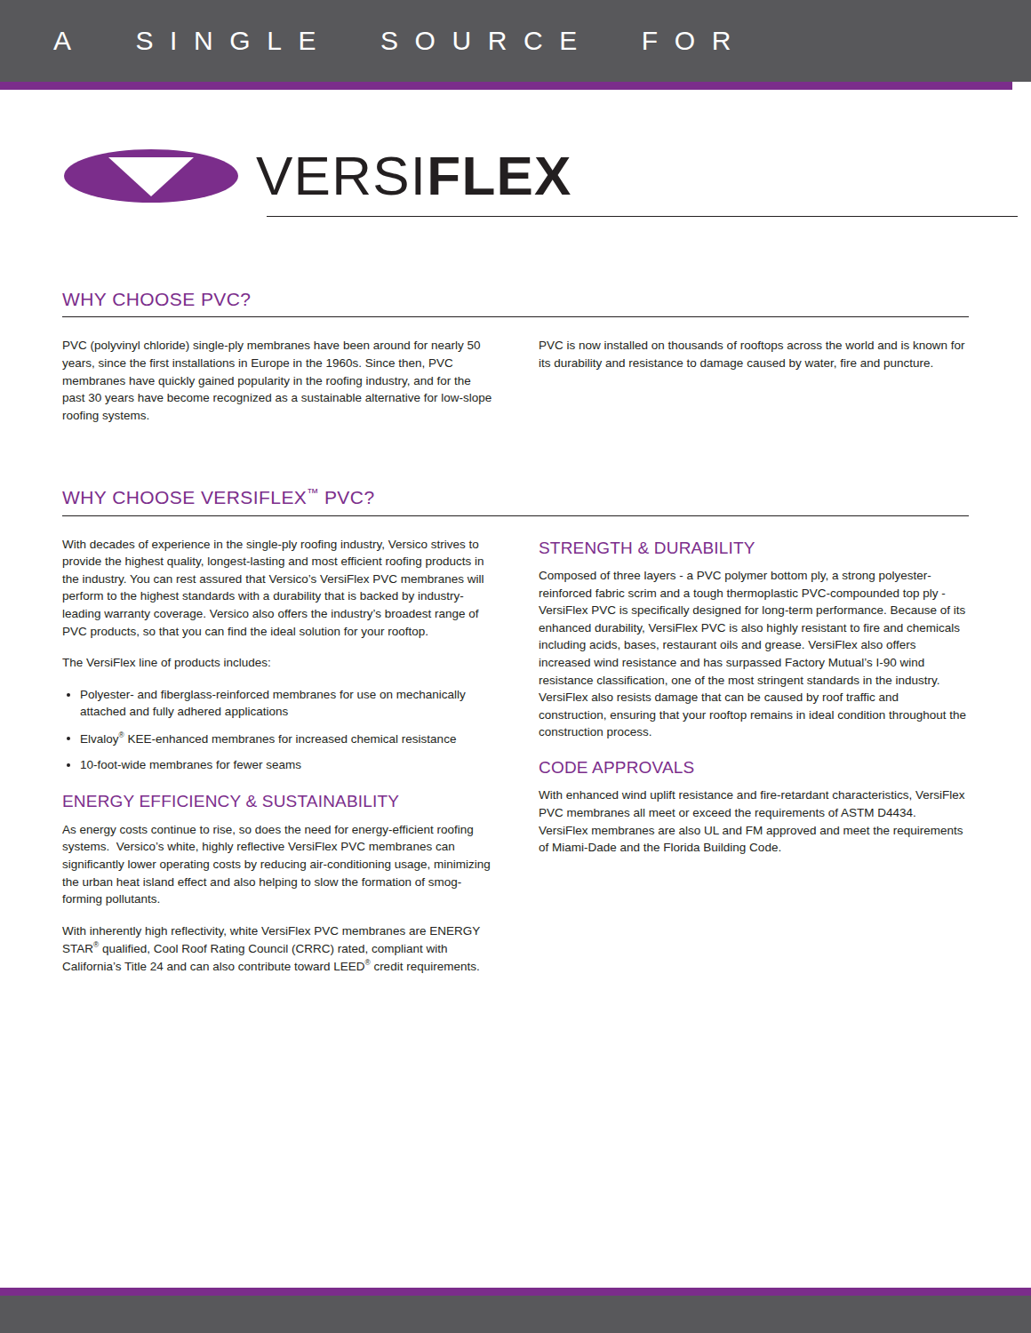A SINGLE SOURCE FOR
VERSI FLEX
WHY CHOOSE PVC?
PVC (polyvinyl chloride) single-ply membranes have been around for nearly 50 years, since the first installations in Europe in the 1960s. Since then, PVC membranes have quickly gained popularity in the roofing industry, and for the past 30 years have become recognized as a sustainable alternative for low-slope roofing systems.
PVC is now installed on thousands of rooftops across the world and is known for its durability and resistance to damage caused by water, fire and puncture.
WHY CHOOSE VERSIFLEX™ PVC?
With decades of experience in the single-ply roofing industry, Versico strives to provide the highest quality, longest-lasting and most efficient roofing products in the industry. You can rest assured that Versico’s VersiFlex PVC membranes will perform to the highest standards with a durability that is backed by industry-leading warranty coverage. Versico also offers the industry’s broadest range of PVC products, so that you can find the ideal solution for your rooftop.
The VersiFlex line of products includes:
Polyester- and fiberglass-reinforced membranes for use on mechanically attached and fully adhered applications
Elvaloy® KEE-enhanced membranes for increased chemical resistance
10-foot-wide membranes for fewer seams
ENERGY EFFICIENCY & SUSTAINABILITY
As energy costs continue to rise, so does the need for energy-efficient roofing systems. Versico’s white, highly reflective VersiFlex PVC membranes can significantly lower operating costs by reducing air-conditioning usage, minimizing the urban heat island effect and also helping to slow the formation of smog-forming pollutants.
With inherently high reflectivity, white VersiFlex PVC membranes are ENERGY STAR® qualified, Cool Roof Rating Council (CRRC) rated, compliant with California’s Title 24 and can also contribute toward LEED® credit requirements.
STRENGTH & DURABILITY
Composed of three layers - a PVC polymer bottom ply, a strong polyester-reinforced fabric scrim and a tough thermoplastic PVC-compounded top ply - VersiFlex PVC is specifically designed for long-term performance. Because of its enhanced durability, VersiFlex PVC is also highly resistant to fire and chemicals including acids, bases, restaurant oils and grease. VersiFlex also offers increased wind resistance and has surpassed Factory Mutual’s I-90 wind resistance classification, one of the most stringent standards in the industry. VersiFlex also resists damage that can be caused by roof traffic and construction, ensuring that your rooftop remains in ideal condition throughout the construction process.
CODE APPROVALS
With enhanced wind uplift resistance and fire-retardant characteristics, VersiFlex PVC membranes all meet or exceed the requirements of ASTM D4434. VersiFlex membranes are also UL and FM approved and meet the requirements of Miami-Dade and the Florida Building Code.